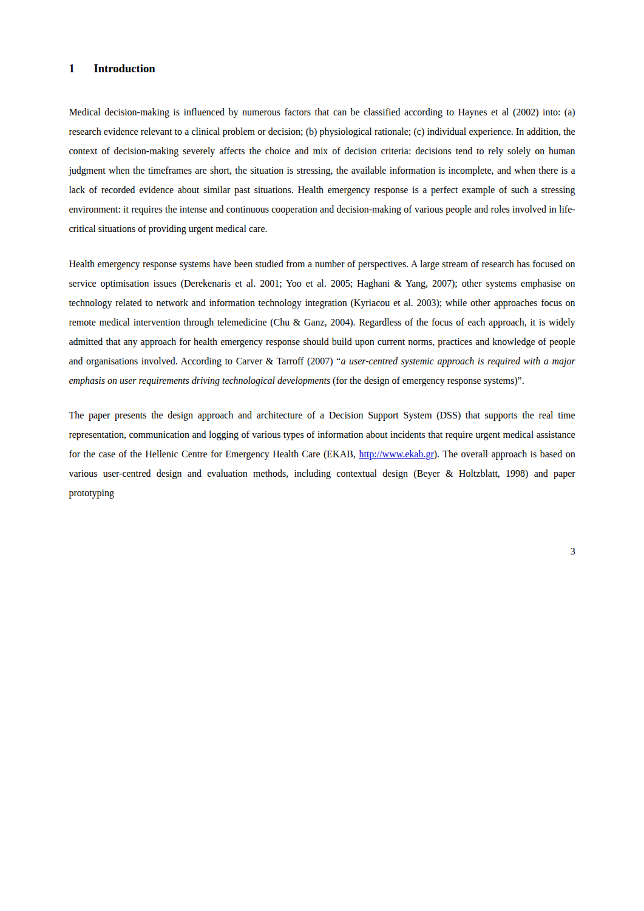1 Introduction
Medical decision-making is influenced by numerous factors that can be classified according to Haynes et al (2002) into: (a) research evidence relevant to a clinical problem or decision; (b) physiological rationale; (c) individual experience. In addition, the context of decision-making severely affects the choice and mix of decision criteria: decisions tend to rely solely on human judgment when the timeframes are short, the situation is stressing, the available information is incomplete, and when there is a lack of recorded evidence about similar past situations. Health emergency response is a perfect example of such a stressing environment: it requires the intense and continuous cooperation and decision-making of various people and roles involved in life-critical situations of providing urgent medical care.
Health emergency response systems have been studied from a number of perspectives. A large stream of research has focused on service optimisation issues (Derekenaris et al. 2001; Yoo et al. 2005; Haghani & Yang, 2007); other systems emphasise on technology related to network and information technology integration (Kyriacou et al. 2003); while other approaches focus on remote medical intervention through telemedicine (Chu & Ganz, 2004). Regardless of the focus of each approach, it is widely admitted that any approach for health emergency response should build upon current norms, practices and knowledge of people and organisations involved. According to Carver & Tarroff (2007) “a user-centred systemic approach is required with a major emphasis on user requirements driving technological developments (for the design of emergency response systems)”.
The paper presents the design approach and architecture of a Decision Support System (DSS) that supports the real time representation, communication and logging of various types of information about incidents that require urgent medical assistance for the case of the Hellenic Centre for Emergency Health Care (EKAB, http://www.ekab.gr). The overall approach is based on various user-centred design and evaluation methods, including contextual design (Beyer & Holtzblatt, 1998) and paper prototyping
3